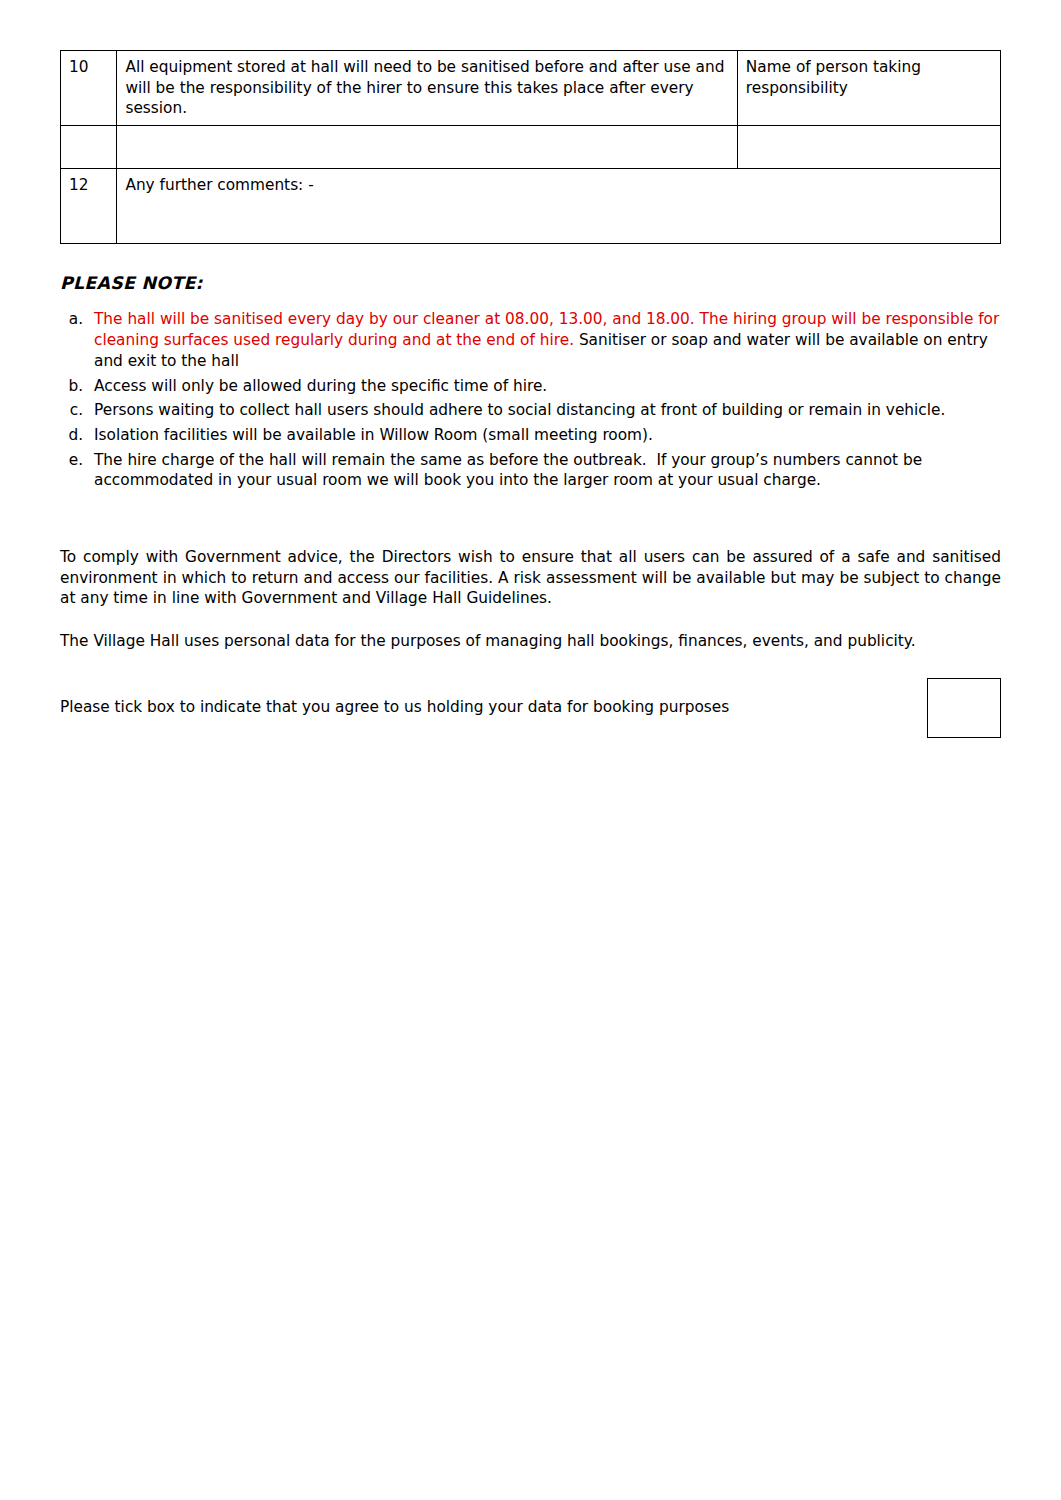| 10 | All equipment stored at hall will need to be sanitised before and after use and will be the responsibility of the hirer to ensure this takes place after every session. | Name of person taking responsibility |
| 12 | Any further comments: - |
PLEASE NOTE:
The hall will be sanitised every day by our cleaner at 08.00, 13.00, and 18.00. The hiring group will be responsible for cleaning surfaces used regularly during and at the end of hire. Sanitiser or soap and water will be available on entry and exit to the hall
Access will only be allowed during the specific time of hire.
Persons waiting to collect hall users should adhere to social distancing at front of building or remain in vehicle.
Isolation facilities will be available in Willow Room (small meeting room).
The hire charge of the hall will remain the same as before the outbreak. If your group’s numbers cannot be accommodated in your usual room we will book you into the larger room at your usual charge.
To comply with Government advice, the Directors wish to ensure that all users can be assured of a safe and sanitised environment in which to return and access our facilities. A risk assessment will be available but may be subject to change at any time in line with Government and Village Hall Guidelines.
The Village Hall uses personal data for the purposes of managing hall bookings, finances, events, and publicity.
Please tick box to indicate that you agree to us holding your data for booking purposes